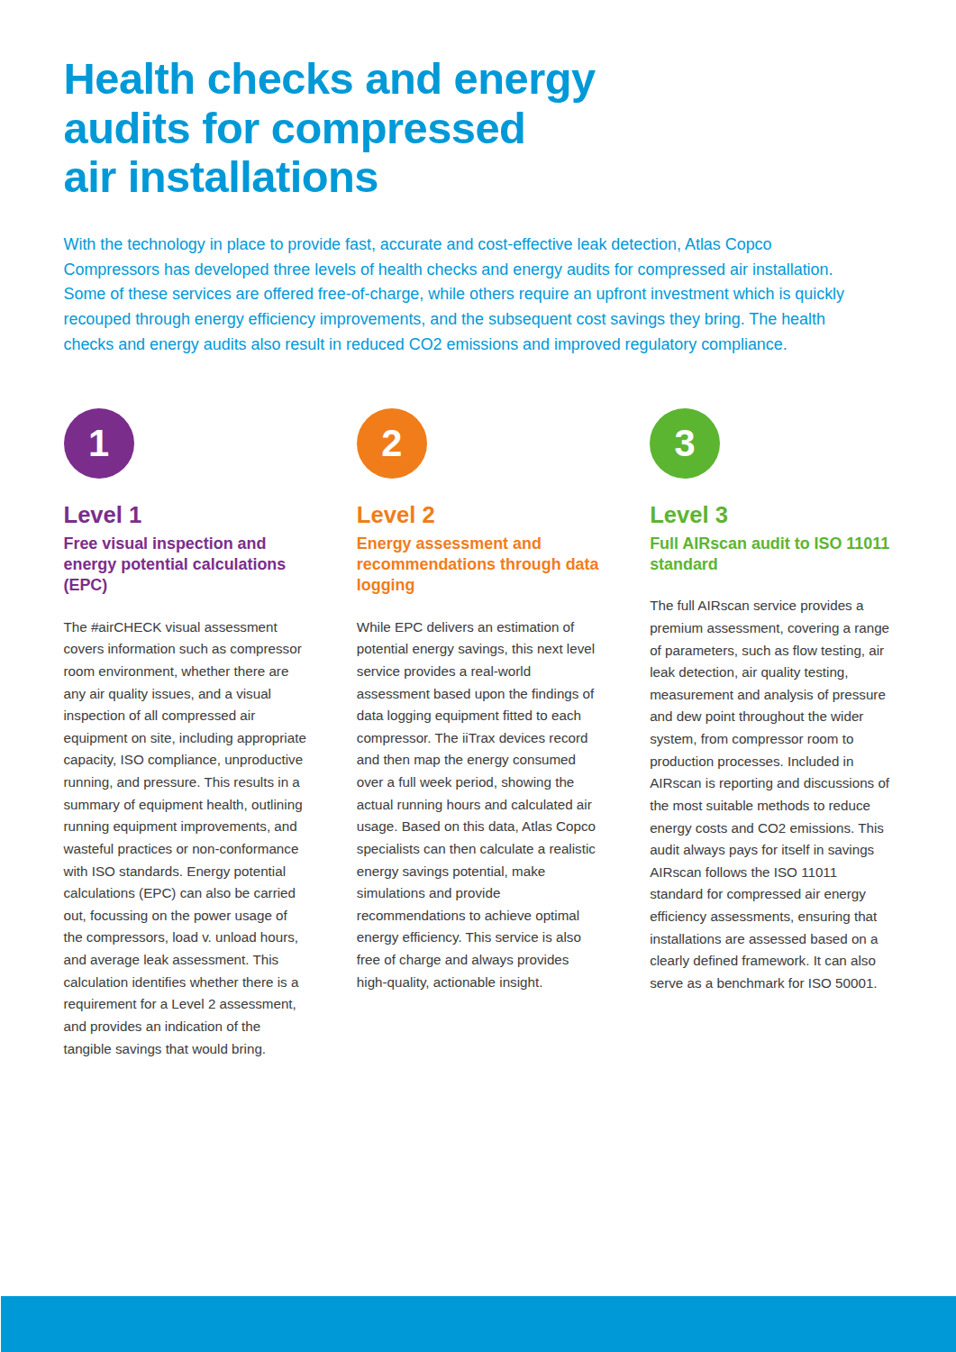Health checks and energy
audits for compressed
air installations
With the technology in place to provide fast, accurate and cost-effective leak detection, Atlas Copco Compressors has developed three levels of health checks and energy audits for compressed air installation. Some of these services are offered free-of-charge, while others require an upfront investment which is quickly recouped through energy efficiency improvements, and the subsequent cost savings they bring. The health checks and energy audits also result in reduced CO2 emissions and improved regulatory compliance.
1
Level 1
Free visual inspection and energy potential calculations (EPC)
The #airCHECK visual assessment covers information such as compressor room environment, whether there are any air quality issues, and a visual inspection of all compressed air equipment on site, including appropriate capacity, ISO compliance, unproductive running, and pressure. This results in a summary of equipment health, outlining running equipment improvements, and wasteful practices or non-conformance with ISO standards. Energy potential calculations (EPC) can also be carried out, focussing on the power usage of the compressors, load v. unload hours, and average leak assessment. This calculation identifies whether there is a requirement for a Level 2 assessment, and provides an indication of the tangible savings that would bring.
2
Level 2
Energy assessment and recommendations through data logging
While EPC delivers an estimation of potential energy savings, this next level service provides a real-world assessment based upon the findings of data logging equipment fitted to each compressor. The iiTrax devices record and then map the energy consumed over a full week period, showing the actual running hours and calculated air usage. Based on this data, Atlas Copco specialists can then calculate a realistic energy savings potential, make simulations and provide recommendations to achieve optimal energy efficiency. This service is also free of charge and always provides high-quality, actionable insight.
3
Level 3
Full AIRscan audit to ISO 11011 standard
The full AIRscan service provides a premium assessment, covering a range of parameters, such as flow testing, air leak detection, air quality testing, measurement and analysis of pressure and dew point throughout the wider system, from compressor room to production processes. Included in AIRscan is reporting and discussions of the most suitable methods to reduce energy costs and CO2 emissions. This audit always pays for itself in savings AIRscan follows the ISO 11011 standard for compressed air energy efficiency assessments, ensuring that installations are assessed based on a clearly defined framework. It can also serve as a benchmark for ISO 50001.